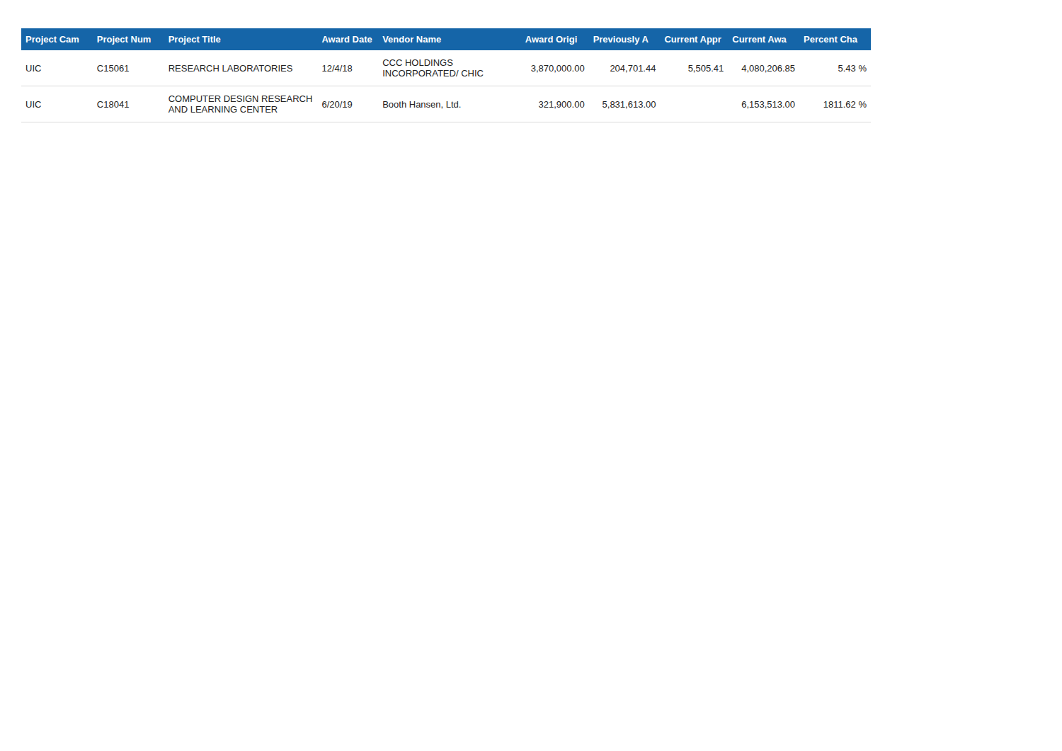| Project Cam | Project Num | Project Title | Award Date | Vendor Name | Award Origi | Previously A | Current Appr | Current Awa | Percent Cha |
| --- | --- | --- | --- | --- | --- | --- | --- | --- | --- |
| UIC | C15061 | RESEARCH LABORATORIES | 12/4/18 | CCC HOLDINGS INCORPORATED/ CHIC | 3,870,000.00 | 204,701.44 | 5,505.41 | 4,080,206.85 | 5.43 % |
| UIC | C18041 | COMPUTER DESIGN RESEARCH AND LEARNING CENTER | 6/20/19 | Booth Hansen, Ltd. | 321,900.00 | 5,831,613.00 | | 6,153,513.00 | 1811.62 % |